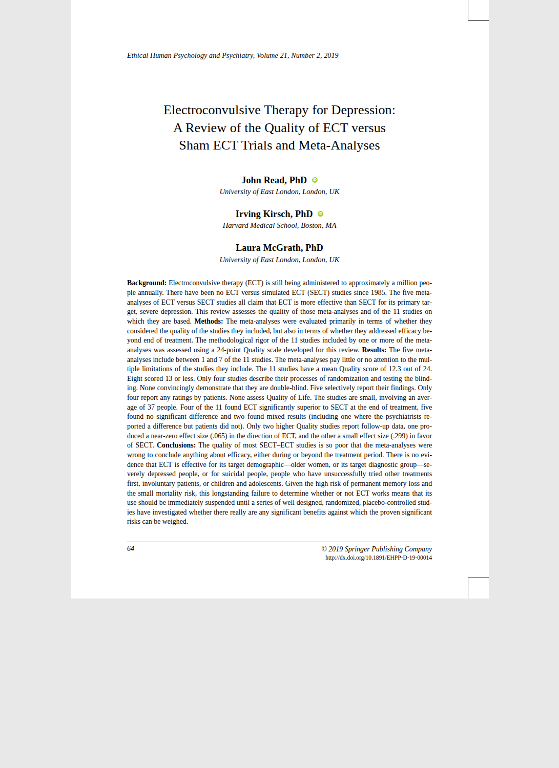Ethical Human Psychology and Psychiatry, Volume 21, Number 2, 2019
Electroconvulsive Therapy for Depression:
A Review of the Quality of ECT versus
Sham ECT Trials and Meta-Analyses
John Read, PhD
University of East London, London, UK
Irving Kirsch, PhD
Harvard Medical School, Boston, MA
Laura McGrath, PhD
University of East London, London, UK
Background: Electroconvulsive therapy (ECT) is still being administered to approximately a million people annually. There have been no ECT versus simulated ECT (SECT) studies since 1985. The five meta-analyses of ECT versus SECT studies all claim that ECT is more effective than SECT for its primary target, severe depression. This review assesses the quality of those meta-analyses and of the 11 studies on which they are based. Methods: The meta-analyses were evaluated primarily in terms of whether they considered the quality of the studies they included, but also in terms of whether they addressed efficacy beyond end of treatment. The methodological rigor of the 11 studies included by one or more of the meta-analyses was assessed using a 24-point Quality scale developed for this review. Results: The five meta-analyses include between 1 and 7 of the 11 studies. The meta-analyses pay little or no attention to the multiple limitations of the studies they include. The 11 studies have a mean Quality score of 12.3 out of 24. Eight scored 13 or less. Only four studies describe their processes of randomization and testing the blinding. None convincingly demonstrate that they are double-blind. Five selectively report their findings. Only four report any ratings by patients. None assess Quality of Life. The studies are small, involving an average of 37 people. Four of the 11 found ECT significantly superior to SECT at the end of treatment, five found no significant difference and two found mixed results (including one where the psychiatrists reported a difference but patients did not). Only two higher Quality studies report follow-up data, one produced a near-zero effect size (.065) in the direction of ECT, and the other a small effect size (.299) in favor of SECT. Conclusions: The quality of most SECT–ECT studies is so poor that the meta-analyses were wrong to conclude anything about efficacy, either during or beyond the treatment period. There is no evidence that ECT is effective for its target demographic—older women, or its target diagnostic group—severely depressed people, or for suicidal people, people who have unsuccessfully tried other treatments first, involuntary patients, or children and adolescents. Given the high risk of permanent memory loss and the small mortality risk, this longstanding failure to determine whether or not ECT works means that its use should be immediately suspended until a series of well designed, randomized, placebo-controlled studies have investigated whether there really are any significant benefits against which the proven significant risks can be weighed.
64 © 2019 Springer Publishing Company http://dx.doi.org/10.1891/EHPP-D-19-00014